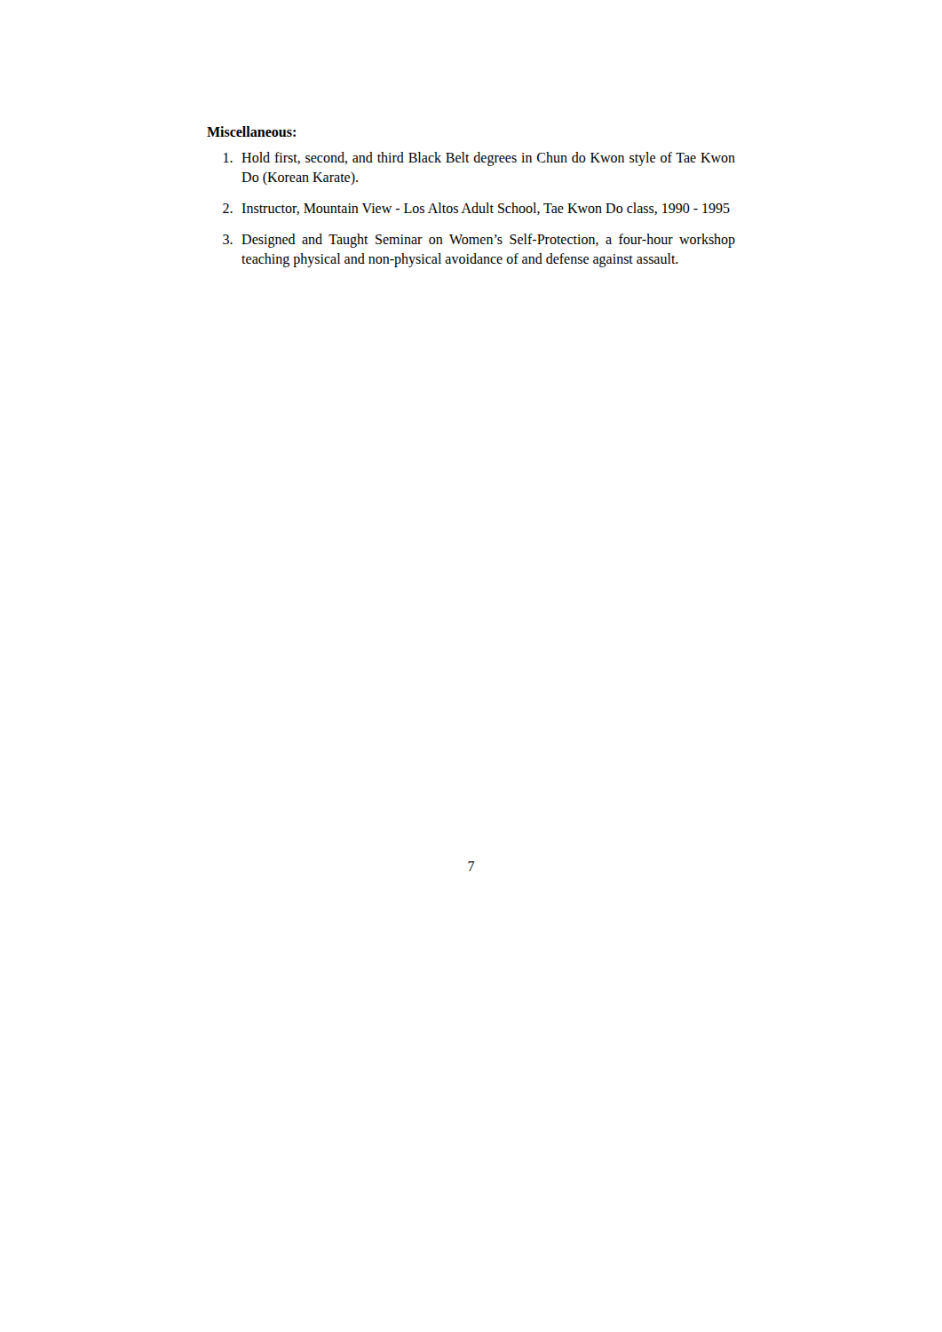Miscellaneous:
Hold first, second, and third Black Belt degrees in Chun do Kwon style of Tae Kwon Do (Korean Karate).
Instructor, Mountain View - Los Altos Adult School, Tae Kwon Do class, 1990 - 1995
Designed and Taught Seminar on Women’s Self-Protection, a four-hour workshop teaching physical and non-physical avoidance of and defense against assault.
7